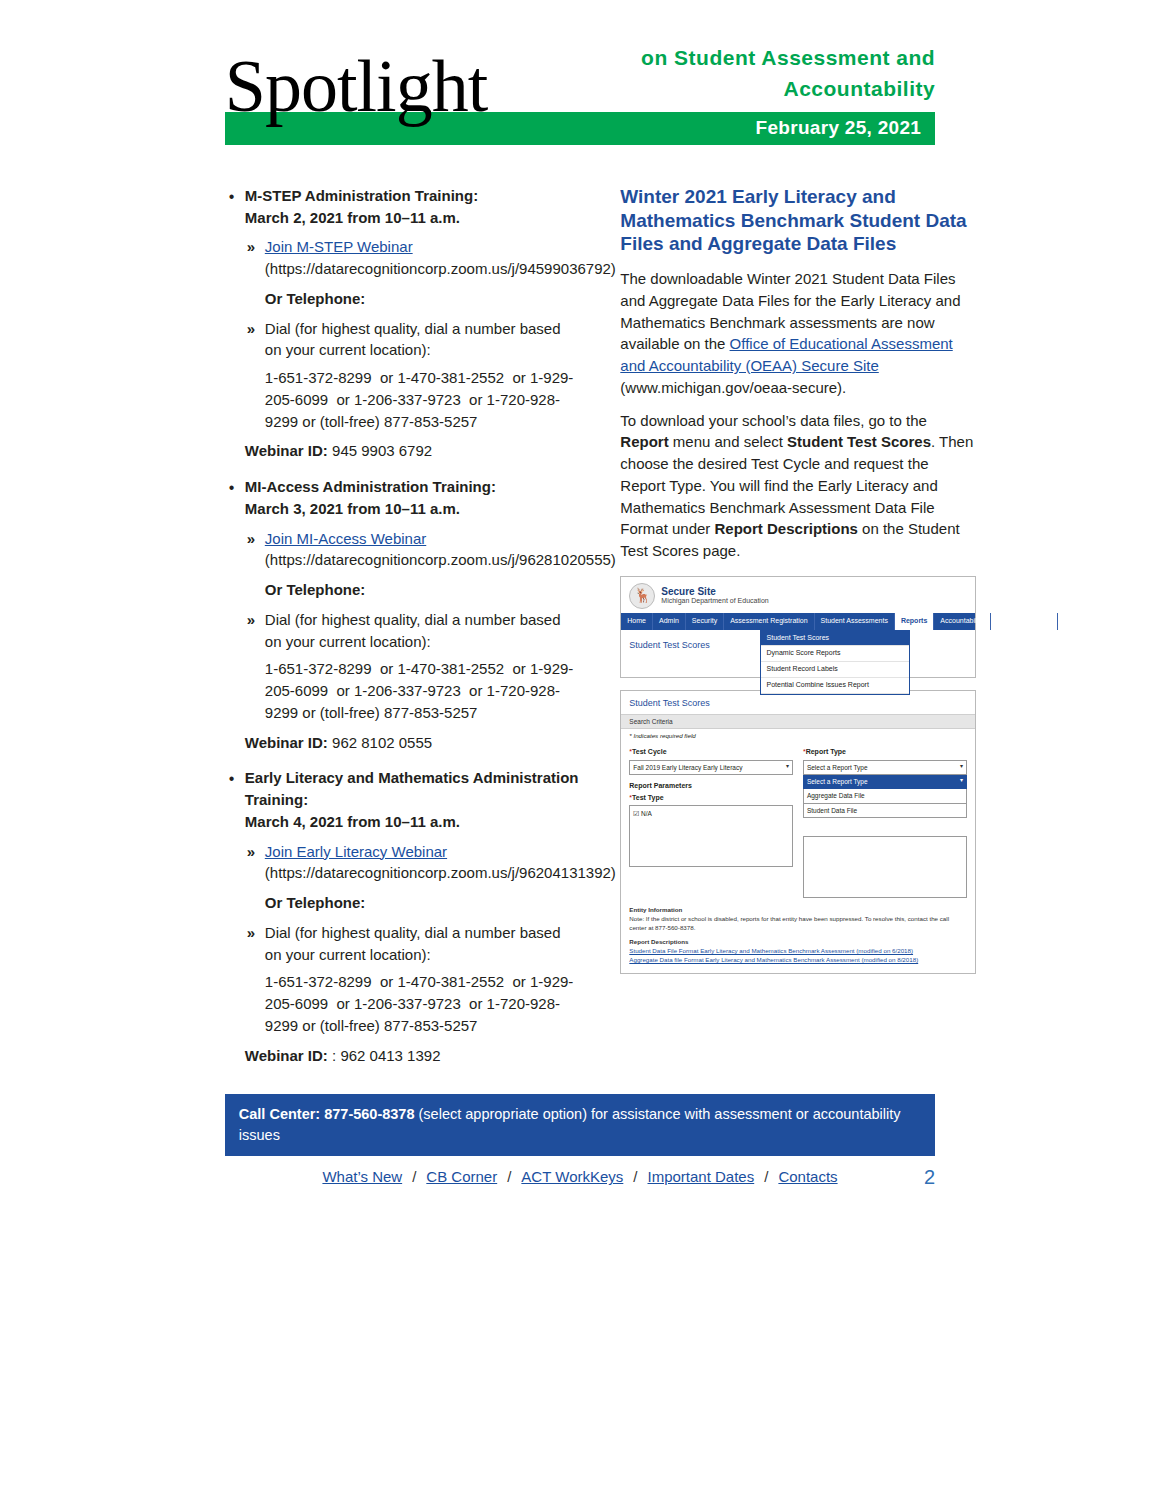Spotlight
on Student Assessment and Accountability
February 25, 2021
M-STEP Administration Training:
March 2, 2021 from 10–11 a.m.
Join M-STEP Webinar (https://datarecognitioncorp.zoom.us/j/94599036792)
Or Telephone:
Dial (for highest quality, dial a number based on your current location):
1-651-372-8299 or 1-470-381-2552 or 1-929-205-6099 or 1-206-337-9723 or 1-720-928-9299 or (toll-free) 877-853-5257
Webinar ID: 945 9903 6792
MI-Access Administration Training:
March 3, 2021 from 10–11 a.m.
Join MI-Access Webinar (https://datarecognitioncorp.zoom.us/j/96281020555)
Or Telephone:
Dial (for highest quality, dial a number based on your current location):
1-651-372-8299 or 1-470-381-2552 or 1-929-205-6099 or 1-206-337-9723 or 1-720-928-9299 or (toll-free) 877-853-5257
Webinar ID: 962 8102 0555
Early Literacy and Mathematics Administration Training:
March 4, 2021 from 10–11 a.m.
Join Early Literacy Webinar (https://datarecognitioncorp.zoom.us/j/96204131392)
Or Telephone:
Dial (for highest quality, dial a number based on your current location):
1-651-372-8299 or 1-470-381-2552 or 1-929-205-6099 or 1-206-337-9723 or 1-720-928-9299 or (toll-free) 877-853-5257
Webinar ID: : 962 0413 1392
Winter 2021 Early Literacy and Mathematics Benchmark Student Data Files and Aggregate Data Files
The downloadable Winter 2021 Student Data Files and Aggregate Data Files for the Early Literacy and Mathematics Benchmark assessments are now available on the Office of Educational Assessment and Accountability (OEAA) Secure Site (www.michigan.gov/oeaa-secure).
To download your school’s data files, go to the Report menu and select Student Test Scores. Then choose the desired Test Cycle and request the Report Type. You will find the Early Literacy and Mathematics Benchmark Assessment Data File Format under Report Descriptions on the Student Test Scores page.
🦌
Secure Site
Michigan Department of Education
Home Admin Security Assessment Registration Student Assessments Reports Accountability Review Requests
Student Test Scores
Dynamic Score Reports
Student Record Labels
Potential Combine Issues Report
Student Test Scores
Student Test Scores
Search Criteria
* Indicates required field
*Test Cycle
Fall 2019 Early Literacy Early Literacy
Report Parameters *Test Type
☑ N/A
*Report Type
Select a Report Type
Select a Report Type
Aggregate Data File
Student Data File
Entity Information
Note: If the district or school is disabled, reports for that entity have been suppressed. To resolve this, contact the call center at 877-560-8378.
Report Descriptions
Student Data File Format Early Literacy and Mathematics Benchmark Assessment (modified on 6/2018)
Aggregate Data file Format Early Literacy and Mathematics Benchmark Assessment (modified on 8/2018)
Call Center: 877-560-8378 (select appropriate option) for assistance with assessment or accountability issues
What’s New/ CB Corner/ ACT WorkKeys/ Important Dates/ Contacts 2